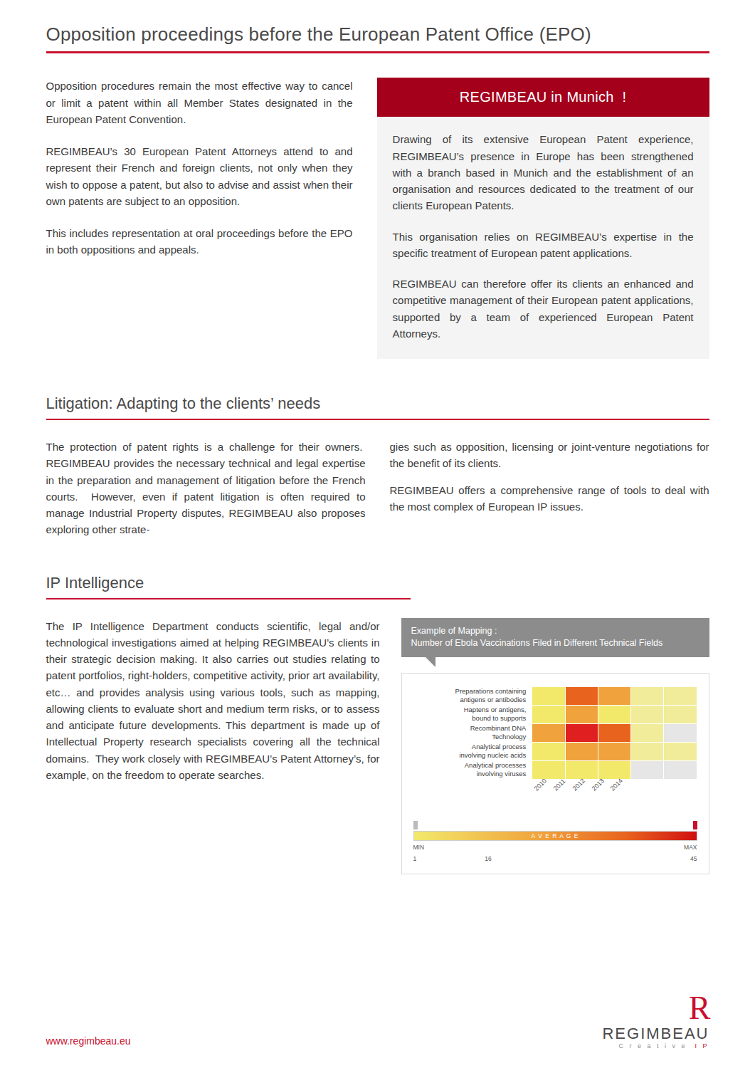Opposition proceedings before the European Patent Office (EPO)
Opposition procedures remain the most effective way to cancel or limit a patent within all Member States designated in the European Patent Convention.
REGIMBEAU’s 30 European Patent Attorneys attend to and represent their French and foreign clients, not only when they wish to oppose a patent, but also to advise and assist when their own patents are subject to an opposition.
This includes representation at oral proceedings before the EPO in both oppositions and appeals.
REGIMBEAU in Munich !
Drawing of its extensive European Patent experience, REGIMBEAU’s presence in Europe has been strengthened with a branch based in Munich and the establishment of an organisation and resources dedicated to the treatment of our clients European Patents.
This organisation relies on REGIMBEAU’s expertise in the specific treatment of European patent applications.
REGIMBEAU can therefore offer its clients an enhanced and competitive management of their European patent applications, supported by a team of experienced European Patent Attorneys.
Litigation: Adapting to the clients’ needs
The protection of patent rights is a challenge for their owners. REGIMBEAU provides the necessary technical and legal expertise in the preparation and management of litigation before the French courts. However, even if patent litigation is often required to manage Industrial Property disputes, REGIMBEAU also proposes exploring other strate-
gies such as opposition, licensing or joint-venture negotiations for the benefit of its clients.
REGIMBEAU offers a comprehensive range of tools to deal with the most complex of European IP issues.
IP Intelligence
The IP Intelligence Department conducts scientific, legal and/or technological investigations aimed at helping REGIMBEAU’s clients in their strategic decision making. It also carries out studies relating to patent portfolios, right-holders, competitive activity, prior art availability, etc… and provides analysis using various tools, such as mapping, allowing clients to evaluate short and medium term risks, or to assess and anticipate future developments. This department is made up of Intellectual Property research specialists covering all the technical domains. They work closely with REGIMBEAU’s Patent Attorney’s, for example, on the freedom to operate searches.
Example of Mapping :
Number of Ebola Vaccinations Filed in Different Technical Fields
| Preparations containing antigens or antibodies | | | | | |
| Haptens or antigens, bound to supports | | | | | |
| Recombinant DNA Technology | | | | | |
| Analytical process involving nucleic acids | | | | | |
| Analytical processes involving viruses | | | | | |
20102011201220132014
A V E R A G E
MIN MAX
1 16 45
www.regimbeau.eu
R REGIMBEAU C r e a t i v e I P